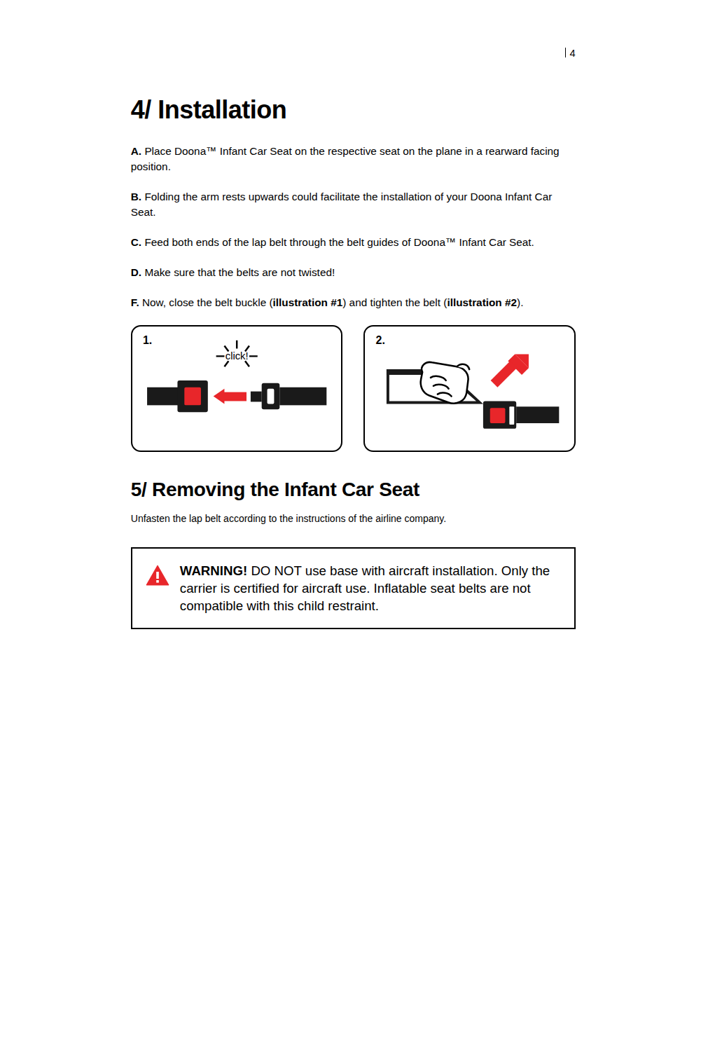4
4/ Installation
A. Place Doona™ Infant Car Seat on the respective seat on the plane in a rearward facing position.
B. Folding the arm rests upwards could facilitate the installation of your Doona Infant Car Seat.
C. Feed both ends of the lap belt through the belt guides of Doona™ Infant Car Seat.
D. Make sure that the belts are not twisted!
F. Now, close the belt buckle (illustration #1) and tighten the belt (illustration #2).
1.
click!
2.
5/ Removing the Infant Car Seat
Unfasten the lap belt according to the instructions of the airline company.
WARNING! DO NOT use base with aircraft installation. Only the carrier is certified for aircraft use. Inflatable seat belts are not compatible with this child restraint.